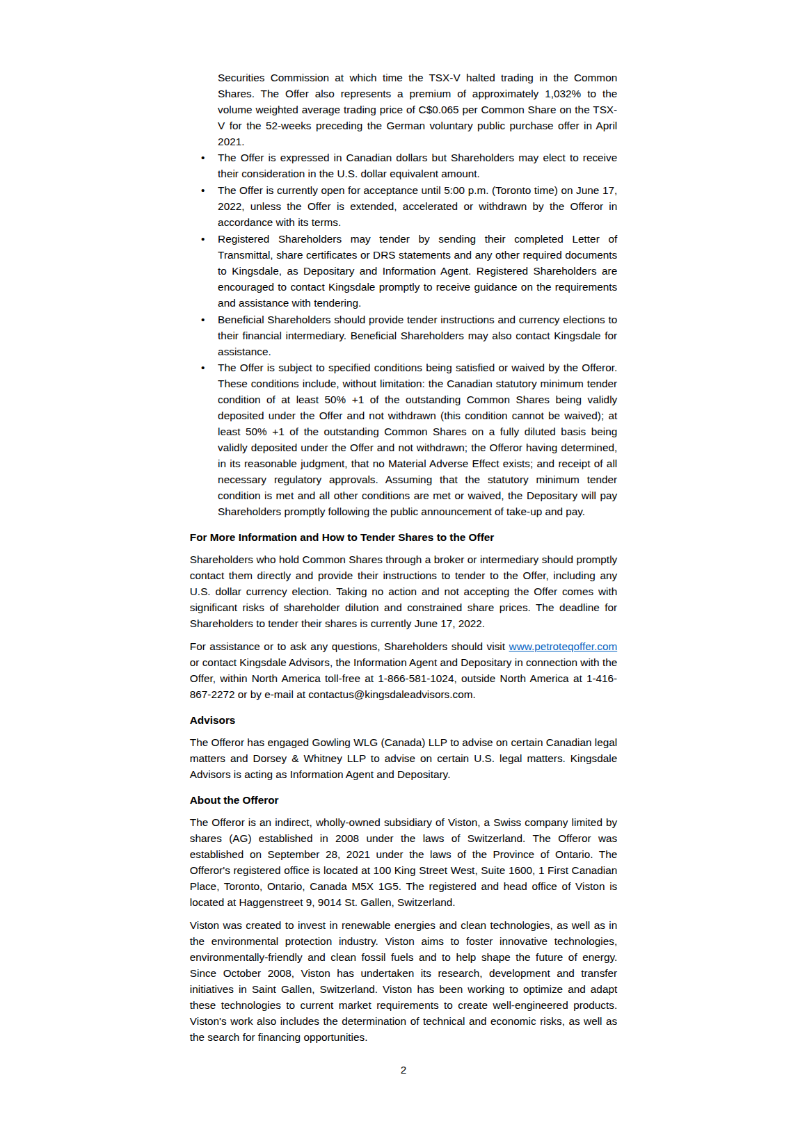Securities Commission at which time the TSX-V halted trading in the Common Shares. The Offer also represents a premium of approximately 1,032% to the volume weighted average trading price of C$0.065 per Common Share on the TSX-V for the 52-weeks preceding the German voluntary public purchase offer in April 2021.
The Offer is expressed in Canadian dollars but Shareholders may elect to receive their consideration in the U.S. dollar equivalent amount.
The Offer is currently open for acceptance until 5:00 p.m. (Toronto time) on June 17, 2022, unless the Offer is extended, accelerated or withdrawn by the Offeror in accordance with its terms.
Registered Shareholders may tender by sending their completed Letter of Transmittal, share certificates or DRS statements and any other required documents to Kingsdale, as Depositary and Information Agent. Registered Shareholders are encouraged to contact Kingsdale promptly to receive guidance on the requirements and assistance with tendering.
Beneficial Shareholders should provide tender instructions and currency elections to their financial intermediary. Beneficial Shareholders may also contact Kingsdale for assistance.
The Offer is subject to specified conditions being satisfied or waived by the Offeror. These conditions include, without limitation: the Canadian statutory minimum tender condition of at least 50% +1 of the outstanding Common Shares being validly deposited under the Offer and not withdrawn (this condition cannot be waived); at least 50% +1 of the outstanding Common Shares on a fully diluted basis being validly deposited under the Offer and not withdrawn; the Offeror having determined, in its reasonable judgment, that no Material Adverse Effect exists; and receipt of all necessary regulatory approvals. Assuming that the statutory minimum tender condition is met and all other conditions are met or waived, the Depositary will pay Shareholders promptly following the public announcement of take-up and pay.
For More Information and How to Tender Shares to the Offer
Shareholders who hold Common Shares through a broker or intermediary should promptly contact them directly and provide their instructions to tender to the Offer, including any U.S. dollar currency election. Taking no action and not accepting the Offer comes with significant risks of shareholder dilution and constrained share prices. The deadline for Shareholders to tender their shares is currently June 17, 2022.
For assistance or to ask any questions, Shareholders should visit www.petroteqoffer.com or contact Kingsdale Advisors, the Information Agent and Depositary in connection with the Offer, within North America toll-free at 1-866-581-1024, outside North America at 1-416-867-2272 or by e-mail at contactus@kingsdaleadvisors.com.
Advisors
The Offeror has engaged Gowling WLG (Canada) LLP to advise on certain Canadian legal matters and Dorsey & Whitney LLP to advise on certain U.S. legal matters. Kingsdale Advisors is acting as Information Agent and Depositary.
About the Offeror
The Offeror is an indirect, wholly-owned subsidiary of Viston, a Swiss company limited by shares (AG) established in 2008 under the laws of Switzerland. The Offeror was established on September 28, 2021 under the laws of the Province of Ontario. The Offeror's registered office is located at 100 King Street West, Suite 1600, 1 First Canadian Place, Toronto, Ontario, Canada M5X 1G5. The registered and head office of Viston is located at Haggenstreet 9, 9014 St. Gallen, Switzerland.
Viston was created to invest in renewable energies and clean technologies, as well as in the environmental protection industry. Viston aims to foster innovative technologies, environmentally-friendly and clean fossil fuels and to help shape the future of energy. Since October 2008, Viston has undertaken its research, development and transfer initiatives in Saint Gallen, Switzerland. Viston has been working to optimize and adapt these technologies to current market requirements to create well-engineered products. Viston's work also includes the determination of technical and economic risks, as well as the search for financing opportunities.
2